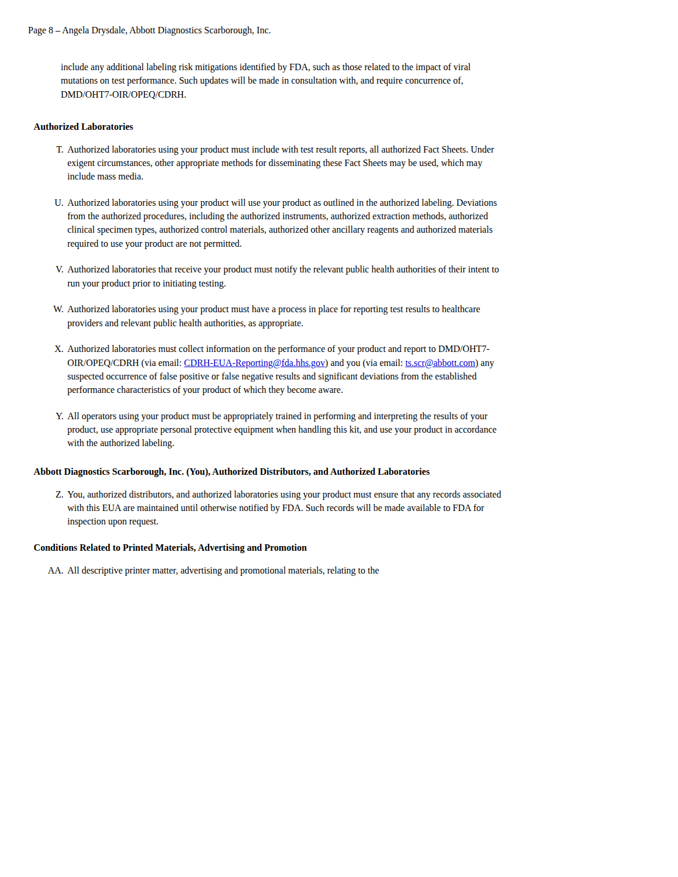Page 8 – Angela Drysdale, Abbott Diagnostics Scarborough, Inc.
include any additional labeling risk mitigations identified by FDA, such as those related to the impact of viral mutations on test performance. Such updates will be made in consultation with, and require concurrence of, DMD/OHT7-OIR/OPEQ/CDRH.
Authorized Laboratories
T. Authorized laboratories using your product must include with test result reports, all authorized Fact Sheets. Under exigent circumstances, other appropriate methods for disseminating these Fact Sheets may be used, which may include mass media.
U. Authorized laboratories using your product will use your product as outlined in the authorized labeling. Deviations from the authorized procedures, including the authorized instruments, authorized extraction methods, authorized clinical specimen types, authorized control materials, authorized other ancillary reagents and authorized materials required to use your product are not permitted.
V. Authorized laboratories that receive your product must notify the relevant public health authorities of their intent to run your product prior to initiating testing.
W. Authorized laboratories using your product must have a process in place for reporting test results to healthcare providers and relevant public health authorities, as appropriate.
X. Authorized laboratories must collect information on the performance of your product and report to DMD/OHT7-OIR/OPEQ/CDRH (via email: CDRH-EUA-Reporting@fda.hhs.gov) and you (via email: ts.scr@abbott.com) any suspected occurrence of false positive or false negative results and significant deviations from the established performance characteristics of your product of which they become aware.
Y. All operators using your product must be appropriately trained in performing and interpreting the results of your product, use appropriate personal protective equipment when handling this kit, and use your product in accordance with the authorized labeling.
Abbott Diagnostics Scarborough, Inc. (You), Authorized Distributors, and Authorized Laboratories
Z. You, authorized distributors, and authorized laboratories using your product must ensure that any records associated with this EUA are maintained until otherwise notified by FDA. Such records will be made available to FDA for inspection upon request.
Conditions Related to Printed Materials, Advertising and Promotion
AA. All descriptive printer matter, advertising and promotional materials, relating to the